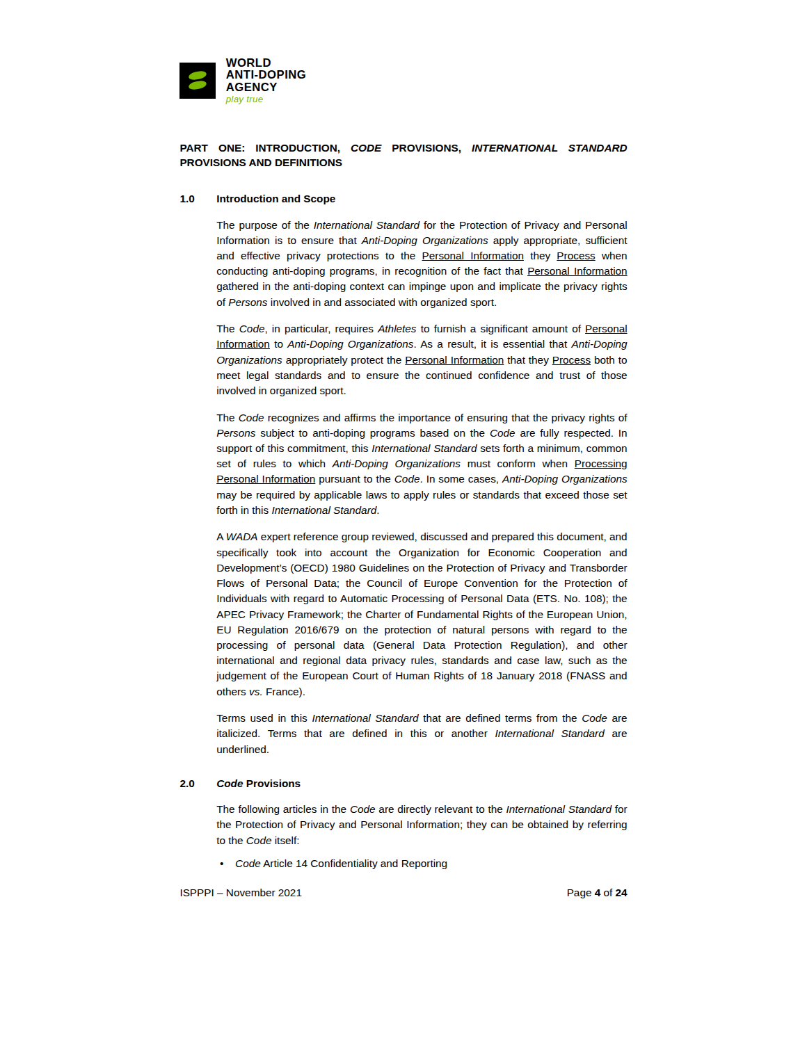WORLD ANTI-DOPING AGENCY play true
PART ONE: INTRODUCTION, CODE PROVISIONS, INTERNATIONAL STANDARD PROVISIONS AND DEFINITIONS
1.0 Introduction and Scope
The purpose of the International Standard for the Protection of Privacy and Personal Information is to ensure that Anti-Doping Organizations apply appropriate, sufficient and effective privacy protections to the Personal Information they Process when conducting anti-doping programs, in recognition of the fact that Personal Information gathered in the anti-doping context can impinge upon and implicate the privacy rights of Persons involved in and associated with organized sport.
The Code, in particular, requires Athletes to furnish a significant amount of Personal Information to Anti-Doping Organizations. As a result, it is essential that Anti-Doping Organizations appropriately protect the Personal Information that they Process both to meet legal standards and to ensure the continued confidence and trust of those involved in organized sport.
The Code recognizes and affirms the importance of ensuring that the privacy rights of Persons subject to anti-doping programs based on the Code are fully respected. In support of this commitment, this International Standard sets forth a minimum, common set of rules to which Anti-Doping Organizations must conform when Processing Personal Information pursuant to the Code. In some cases, Anti-Doping Organizations may be required by applicable laws to apply rules or standards that exceed those set forth in this International Standard.
A WADA expert reference group reviewed, discussed and prepared this document, and specifically took into account the Organization for Economic Cooperation and Development’s (OECD) 1980 Guidelines on the Protection of Privacy and Transborder Flows of Personal Data; the Council of Europe Convention for the Protection of Individuals with regard to Automatic Processing of Personal Data (ETS. No. 108); the APEC Privacy Framework; the Charter of Fundamental Rights of the European Union, EU Regulation 2016/679 on the protection of natural persons with regard to the processing of personal data (General Data Protection Regulation), and other international and regional data privacy rules, standards and case law, such as the judgement of the European Court of Human Rights of 18 January 2018 (FNASS and others vs. France).
Terms used in this International Standard that are defined terms from the Code are italicized. Terms that are defined in this or another International Standard are underlined.
2.0 Code Provisions
The following articles in the Code are directly relevant to the International Standard for the Protection of Privacy and Personal Information; they can be obtained by referring to the Code itself:
Code Article 14 Confidentiality and Reporting
ISPPPI – November 2021
Page 4 of 24